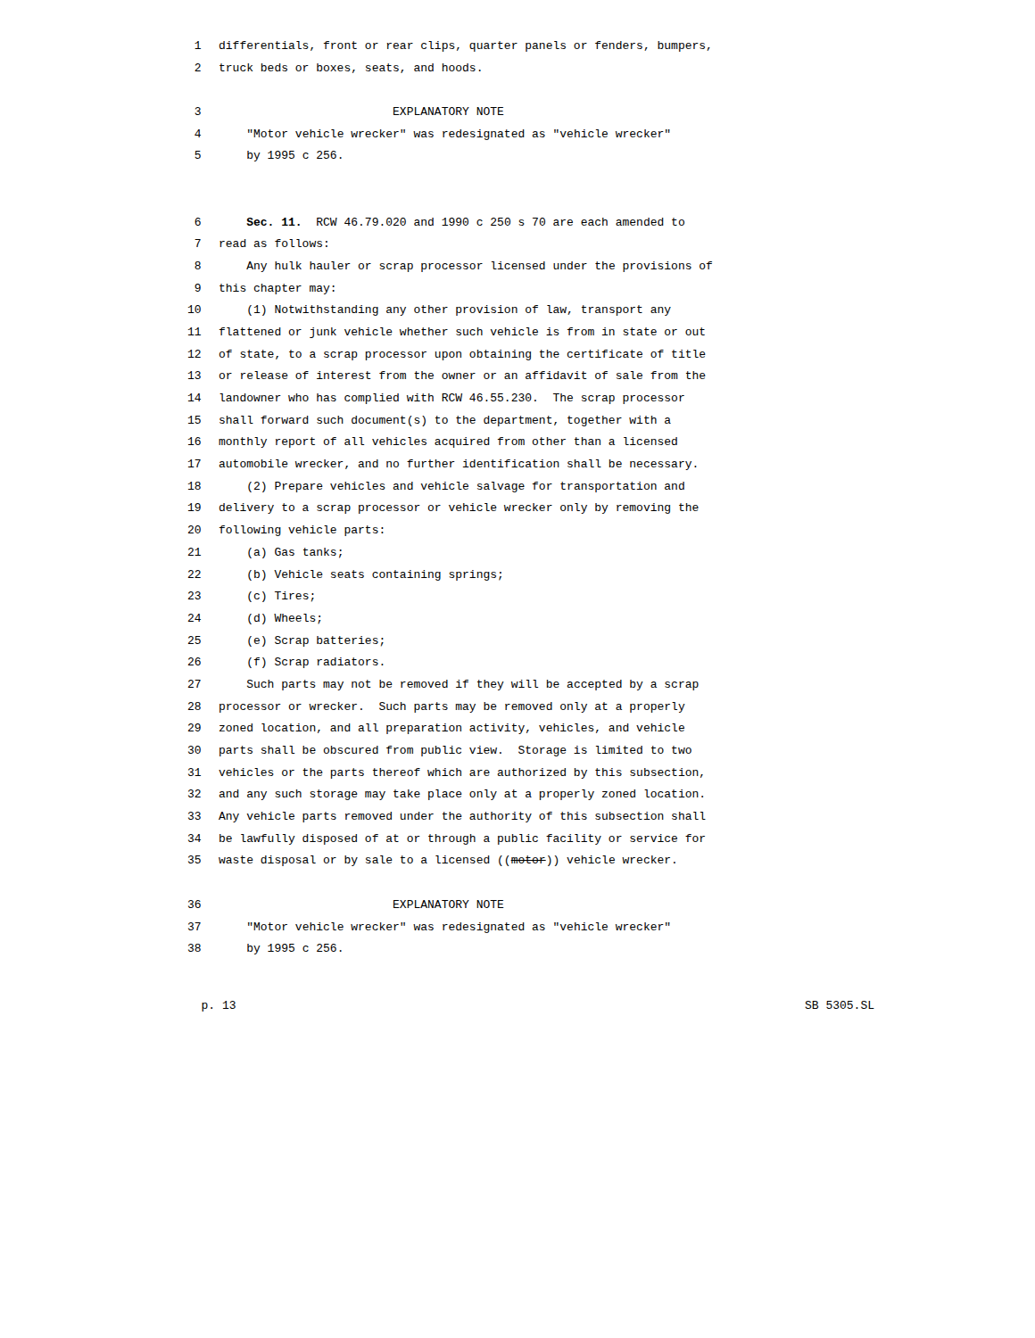1 differentials, front or rear clips, quarter panels or fenders, bumpers,
2 truck beds or boxes, seats, and hoods.
3 EXPLANATORY NOTE
4 "Motor vehicle wrecker" was redesignated as "vehicle wrecker"
5 by 1995 c 256.
6 Sec. 11. RCW 46.79.020 and 1990 c 250 s 70 are each amended to
7 read as follows:
8 Any hulk hauler or scrap processor licensed under the provisions of
9 this chapter may:
10 (1) Notwithstanding any other provision of law, transport any
11 flattened or junk vehicle whether such vehicle is from in state or out
12 of state, to a scrap processor upon obtaining the certificate of title
13 or release of interest from the owner or an affidavit of sale from the
14 landowner who has complied with RCW 46.55.230. The scrap processor
15 shall forward such document(s) to the department, together with a
16 monthly report of all vehicles acquired from other than a licensed
17 automobile wrecker, and no further identification shall be necessary.
18 (2) Prepare vehicles and vehicle salvage for transportation and
19 delivery to a scrap processor or vehicle wrecker only by removing the
20 following vehicle parts:
21 (a) Gas tanks;
22 (b) Vehicle seats containing springs;
23 (c) Tires;
24 (d) Wheels;
25 (e) Scrap batteries;
26 (f) Scrap radiators.
27 Such parts may not be removed if they will be accepted by a scrap
28 processor or wrecker. Such parts may be removed only at a properly
29 zoned location, and all preparation activity, vehicles, and vehicle
30 parts shall be obscured from public view. Storage is limited to two
31 vehicles or the parts thereof which are authorized by this subsection,
32 and any such storage may take place only at a properly zoned location.
33 Any vehicle parts removed under the authority of this subsection shall
34 be lawfully disposed of at or through a public facility or service for
35 waste disposal or by sale to a licensed ((motor)) vehicle wrecker.
36 EXPLANATORY NOTE
37 "Motor vehicle wrecker" was redesignated as "vehicle wrecker"
38 by 1995 c 256.
p. 13 SB 5305.SL